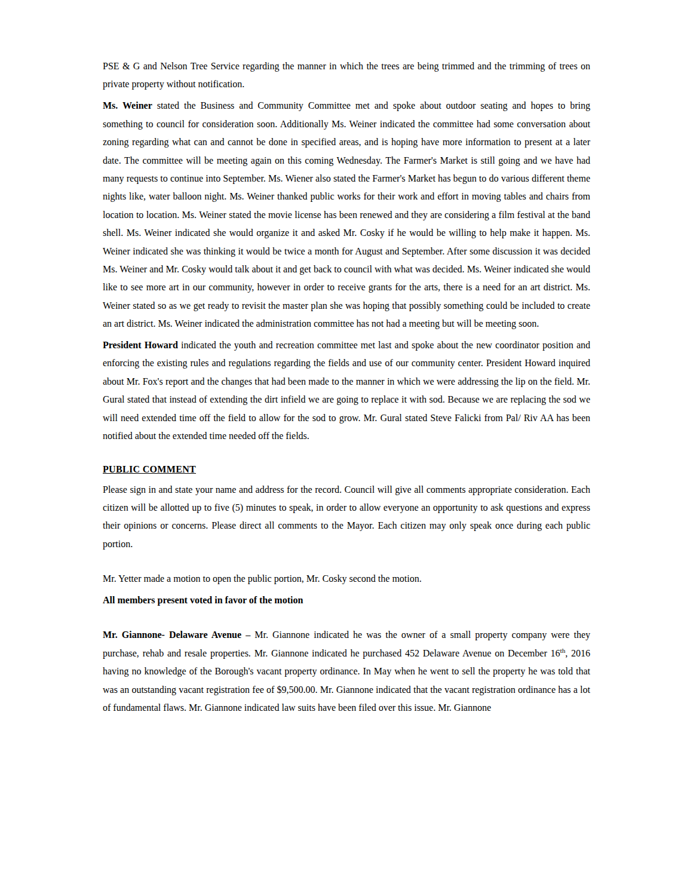PSE & G and Nelson Tree Service regarding the manner in which the trees are being trimmed and the trimming of trees on private property without notification.
Ms. Weiner stated the Business and Community Committee met and spoke about outdoor seating and hopes to bring something to council for consideration soon. Additionally Ms. Weiner indicated the committee had some conversation about zoning regarding what can and cannot be done in specified areas, and is hoping have more information to present at a later date. The committee will be meeting again on this coming Wednesday. The Farmer's Market is still going and we have had many requests to continue into September. Ms. Wiener also stated the Farmer's Market has begun to do various different theme nights like, water balloon night. Ms. Weiner thanked public works for their work and effort in moving tables and chairs from location to location. Ms. Weiner stated the movie license has been renewed and they are considering a film festival at the band shell. Ms. Weiner indicated she would organize it and asked Mr. Cosky if he would be willing to help make it happen. Ms. Weiner indicated she was thinking it would be twice a month for August and September. After some discussion it was decided Ms. Weiner and Mr. Cosky would talk about it and get back to council with what was decided. Ms. Weiner indicated she would like to see more art in our community, however in order to receive grants for the arts, there is a need for an art district. Ms. Weiner stated so as we get ready to revisit the master plan she was hoping that possibly something could be included to create an art district. Ms. Weiner indicated the administration committee has not had a meeting but will be meeting soon.
President Howard indicated the youth and recreation committee met last and spoke about the new coordinator position and enforcing the existing rules and regulations regarding the fields and use of our community center. President Howard inquired about Mr. Fox's report and the changes that had been made to the manner in which we were addressing the lip on the field. Mr. Gural stated that instead of extending the dirt infield we are going to replace it with sod. Because we are replacing the sod we will need extended time off the field to allow for the sod to grow. Mr. Gural stated Steve Falicki from Pal/ Riv AA has been notified about the extended time needed off the fields.
PUBLIC COMMENT
Please sign in and state your name and address for the record. Council will give all comments appropriate consideration. Each citizen will be allotted up to five (5) minutes to speak, in order to allow everyone an opportunity to ask questions and express their opinions or concerns. Please direct all comments to the Mayor. Each citizen may only speak once during each public portion.
Mr. Yetter made a motion to open the public portion, Mr. Cosky second the motion.
All members present voted in favor of the motion
Mr. Giannone- Delaware Avenue – Mr. Giannone indicated he was the owner of a small property company were they purchase, rehab and resale properties. Mr. Giannone indicated he purchased 452 Delaware Avenue on December 16th, 2016 having no knowledge of the Borough's vacant property ordinance. In May when he went to sell the property he was told that was an outstanding vacant registration fee of $9,500.00. Mr. Giannone indicated that the vacant registration ordinance has a lot of fundamental flaws. Mr. Giannone indicated law suits have been filed over this issue. Mr. Giannone